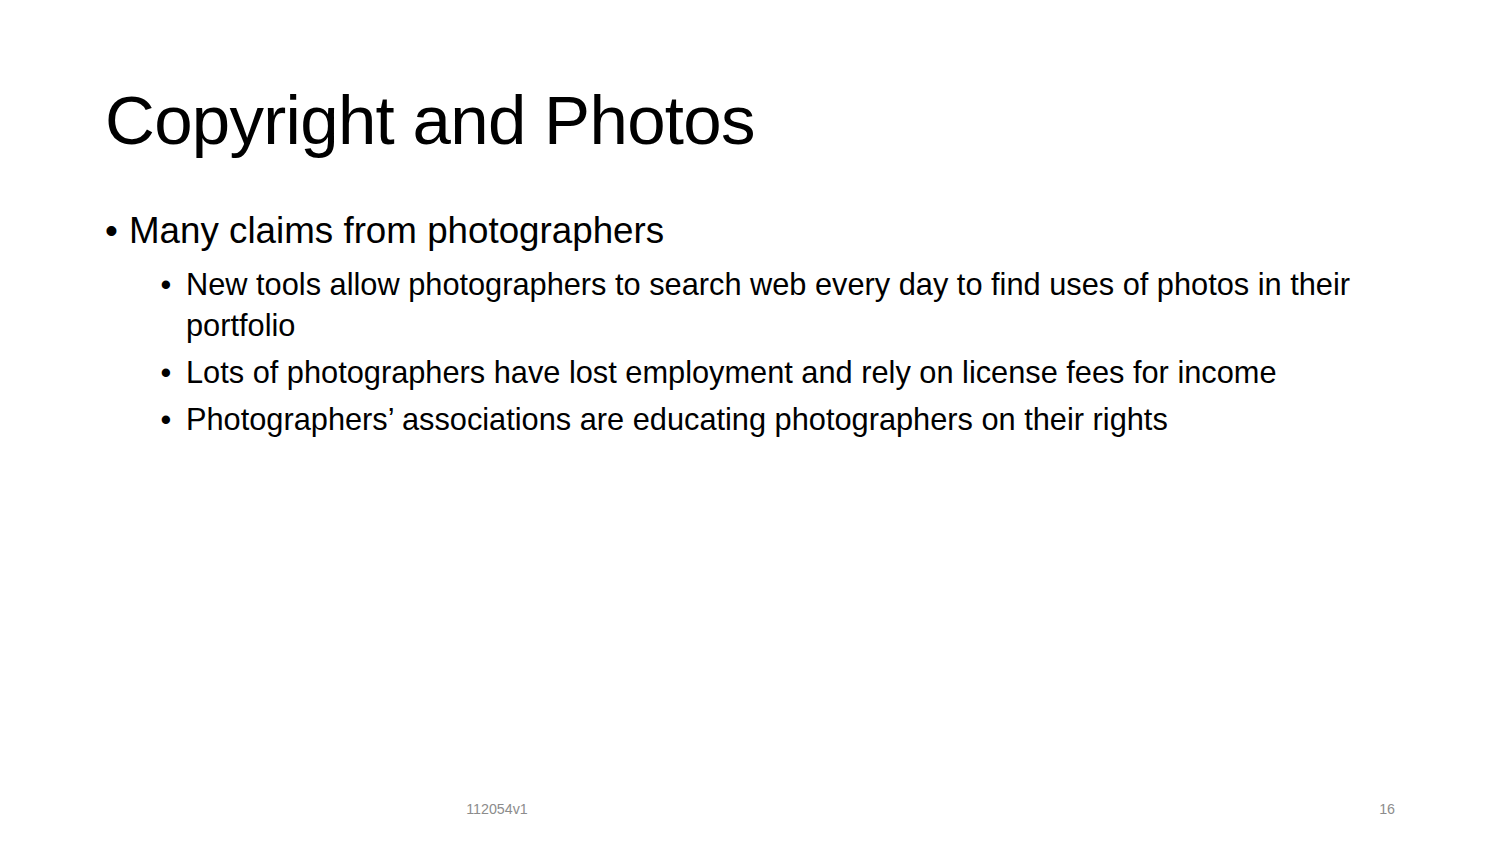Copyright and Photos
Many claims from photographers
New tools allow photographers to search web every day to find uses of photos in their portfolio
Lots of photographers have lost employment and rely on license fees for income
Photographers’ associations are educating photographers on their rights
112054v1 16